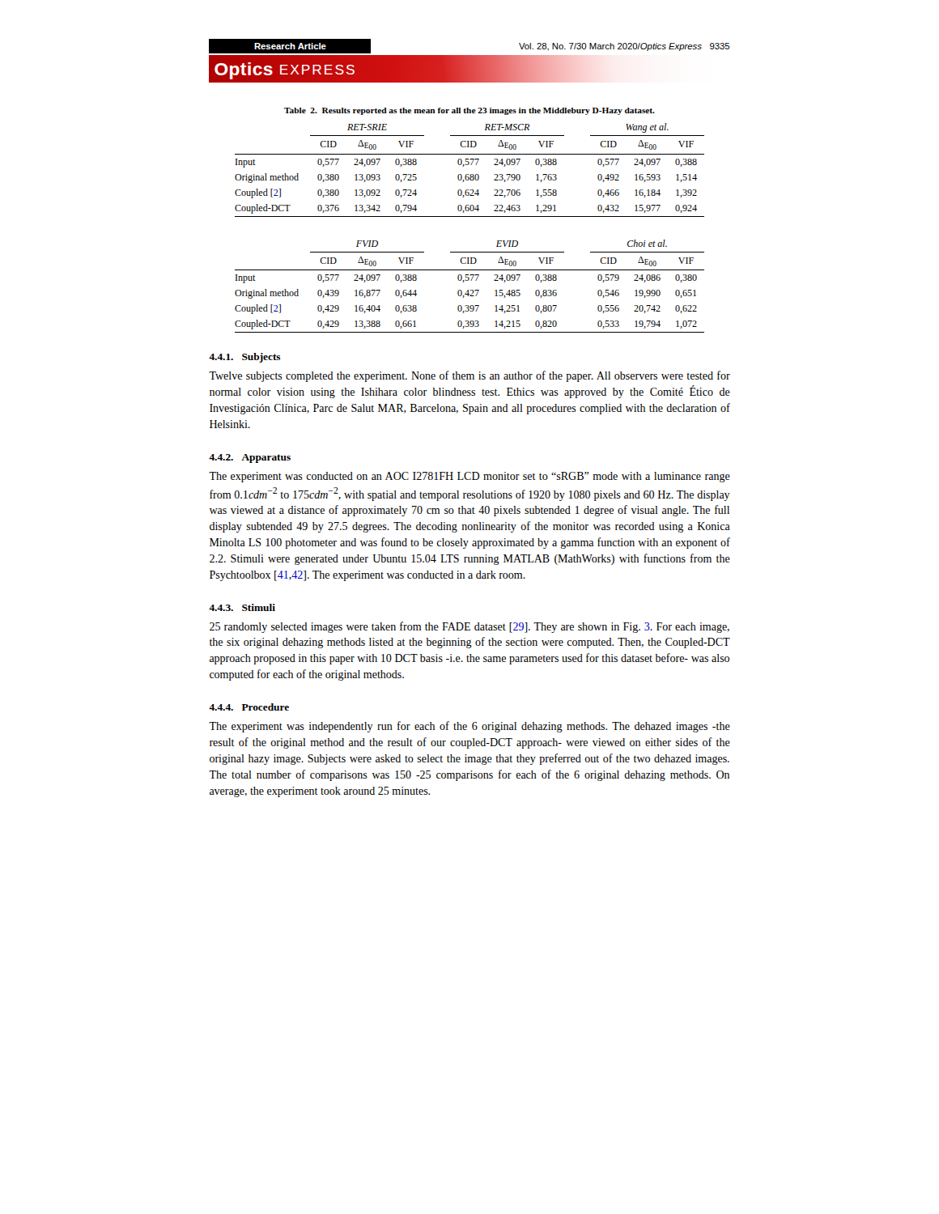Research Article
Vol. 28, No. 7/30 March 2020/Optics Express 9335
Optics EXPRESS
Table 2. Results reported as the mean for all the 23 images in the Middlebury D-Hazy dataset.
| | RET-SRIE | | RET-MSCR | | Wang et al. |
| --- | --- | --- | --- | --- | --- |
| | CID | Δ E 00 | VIF | | CID | Δ E 00 | VIF | | CID | Δ E 00 | VIF |
| Input | 0,577 | 24,097 | 0,388 | | 0,577 | 24,097 | 0,388 | | 0,577 | 24,097 | 0,388 |
| Original method | 0,380 | 13,093 | 0,725 | | 0,680 | 23,790 | 1,763 | | 0,492 | 16,593 | 1,514 |
| Coupled [ 2 ] | 0,380 | 13,092 | 0,724 | | 0,624 | 22,706 | 1,558 | | 0,466 | 16,184 | 1,392 |
| Coupled-DCT | 0,376 | 13,342 | 0,794 | | 0,604 | 22,463 | 1,291 | | 0,432 | 15,977 | 0,924 |
| | FVID | | EVID | | Choi et al. |
| --- | --- | --- | --- | --- | --- |
| | CID | Δ E 00 | VIF | | CID | Δ E 00 | VIF | | CID | Δ E 00 | VIF |
| Input | 0,577 | 24,097 | 0,388 | | 0,577 | 24,097 | 0,388 | | 0,579 | 24,086 | 0,380 |
| Original method | 0,439 | 16,877 | 0,644 | | 0,427 | 15,485 | 0,836 | | 0,546 | 19,990 | 0,651 |
| Coupled [ 2 ] | 0,429 | 16,404 | 0,638 | | 0,397 | 14,251 | 0,807 | | 0,556 | 20,742 | 0,622 |
| Coupled-DCT | 0,429 | 13,388 | 0,661 | | 0,393 | 14,215 | 0,820 | | 0,533 | 19,794 | 1,072 |
4.4.1. Subjects
Twelve subjects completed the experiment. None of them is an author of the paper. All observers were tested for normal color vision using the Ishihara color blindness test. Ethics was approved by the Comité Ético de Investigación Clínica, Parc de Salut MAR, Barcelona, Spain and all procedures complied with the declaration of Helsinki.
4.4.2. Apparatus
The experiment was conducted on an AOC I2781FH LCD monitor set to “sRGB” mode with a luminance range from 0.1cdm−2 to 175cdm−2, with spatial and temporal resolutions of 1920 by 1080 pixels and 60 Hz. The display was viewed at a distance of approximately 70 cm so that 40 pixels subtended 1 degree of visual angle. The full display subtended 49 by 27.5 degrees. The decoding nonlinearity of the monitor was recorded using a Konica Minolta LS 100 photometer and was found to be closely approximated by a gamma function with an exponent of 2.2. Stimuli were generated under Ubuntu 15.04 LTS running MATLAB (MathWorks) with functions from the Psychtoolbox [41,42]. The experiment was conducted in a dark room.
4.4.3. Stimuli
25 randomly selected images were taken from the FADE dataset [29]. They are shown in Fig. 3. For each image, the six original dehazing methods listed at the beginning of the section were computed. Then, the Coupled-DCT approach proposed in this paper with 10 DCT basis -i.e. the same parameters used for this dataset before- was also computed for each of the original methods.
4.4.4. Procedure
The experiment was independently run for each of the 6 original dehazing methods. The dehazed images -the result of the original method and the result of our coupled-DCT approach- were viewed on either sides of the original hazy image. Subjects were asked to select the image that they preferred out of the two dehazed images. The total number of comparisons was 150 -25 comparisons for each of the 6 original dehazing methods. On average, the experiment took around 25 minutes.